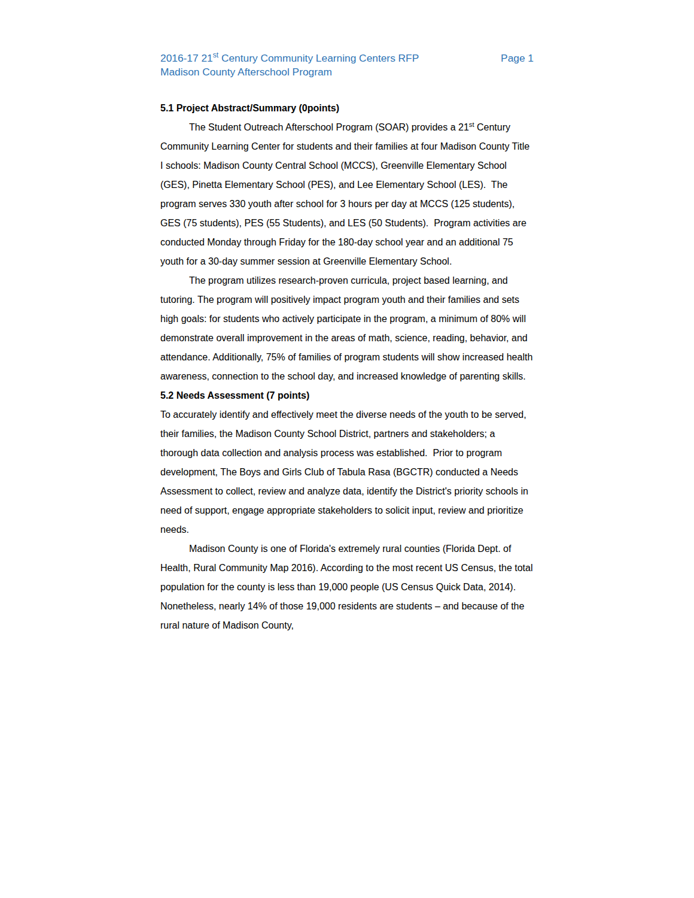2016-17 21st Century Community Learning Centers RFP Madison County Afterschool Program Page 1
5.1 Project Abstract/Summary (0points)
The Student Outreach Afterschool Program (SOAR) provides a 21st Century Community Learning Center for students and their families at four Madison County Title I schools: Madison County Central School (MCCS), Greenville Elementary School (GES), Pinetta Elementary School (PES), and Lee Elementary School (LES). The program serves 330 youth after school for 3 hours per day at MCCS (125 students), GES (75 students), PES (55 Students), and LES (50 Students). Program activities are conducted Monday through Friday for the 180-day school year and an additional 75 youth for a 30-day summer session at Greenville Elementary School.
The program utilizes research-proven curricula, project based learning, and tutoring. The program will positively impact program youth and their families and sets high goals: for students who actively participate in the program, a minimum of 80% will demonstrate overall improvement in the areas of math, science, reading, behavior, and attendance. Additionally, 75% of families of program students will show increased health awareness, connection to the school day, and increased knowledge of parenting skills.
5.2 Needs Assessment (7 points)
To accurately identify and effectively meet the diverse needs of the youth to be served, their families, the Madison County School District, partners and stakeholders; a thorough data collection and analysis process was established. Prior to program development, The Boys and Girls Club of Tabula Rasa (BGCTR) conducted a Needs Assessment to collect, review and analyze data, identify the District's priority schools in need of support, engage appropriate stakeholders to solicit input, review and prioritize needs.
Madison County is one of Florida's extremely rural counties (Florida Dept. of Health, Rural Community Map 2016). According to the most recent US Census, the total population for the county is less than 19,000 people (US Census Quick Data, 2014). Nonetheless, nearly 14% of those 19,000 residents are students – and because of the rural nature of Madison County,